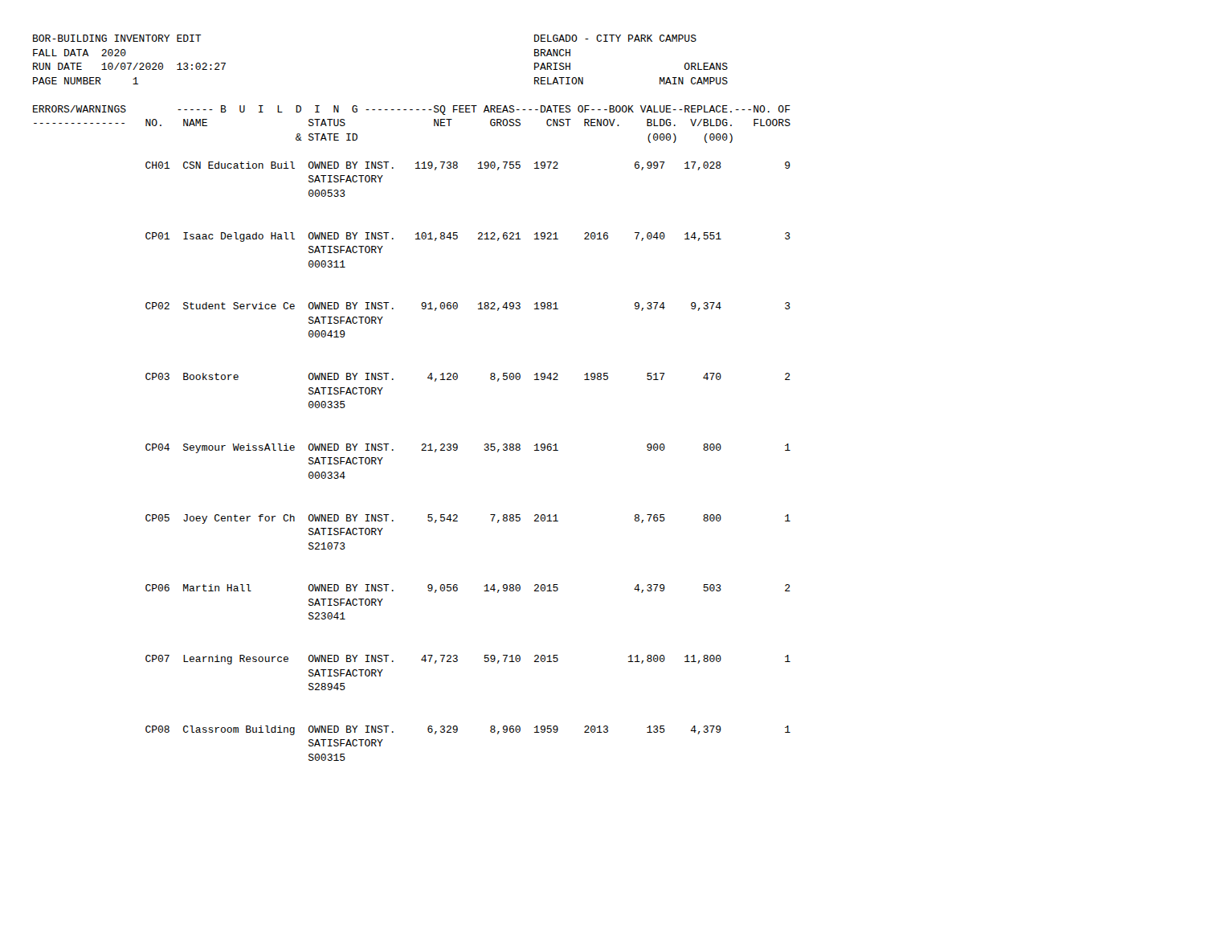BOR-BUILDING INVENTORY EDIT                                                     DELGADO - CITY PARK CAMPUS
FALL DATA  2020                                                                 BRANCH
RUN DATE   10/07/2020  13:02:27                                                 PARISH                  ORLEANS
PAGE NUMBER     1                                                               RELATION            MAIN CAMPUS

ERRORS/WARNINGS        ------ B  U  I  L  D  I  N  G -----------SQ FEET AREAS----DATES OF---BOOK VALUE--REPLACE.---NO. OF
---------------   NO.   NAME                STATUS              NET      GROSS    CNST  RENOV.    BLDG.  V/BLDG.   FLOORS
                                          & STATE ID                                              (000)    (000)

                  CH01  CSN Education Buil  OWNED BY INST.   119,738   190,755  1972            6,997   17,028          9
                                            SATISFACTORY
                                            000533


                  CP01  Isaac Delgado Hall  OWNED BY INST.   101,845   212,621  1921    2016    7,040   14,551          3
                                            SATISFACTORY
                                            000311


                  CP02  Student Service Ce  OWNED BY INST.    91,060   182,493  1981            9,374    9,374          3
                                            SATISFACTORY
                                            000419


                  CP03  Bookstore           OWNED BY INST.     4,120     8,500  1942    1985      517      470          2
                                            SATISFACTORY
                                            000335


                  CP04  Seymour WeissAllie  OWNED BY INST.    21,239    35,388  1961              900      800          1
                                            SATISFACTORY
                                            000334


                  CP05  Joey Center for Ch  OWNED BY INST.     5,542     7,885  2011            8,765      800          1
                                            SATISFACTORY
                                            S21073


                  CP06  Martin Hall         OWNED BY INST.     9,056    14,980  2015            4,379      503          2
                                            SATISFACTORY
                                            S23041


                  CP07  Learning Resource   OWNED BY INST.    47,723    59,710  2015           11,800   11,800          1
                                            SATISFACTORY
                                            S28945


                  CP08  Classroom Building  OWNED BY INST.     6,329     8,960  1959    2013      135    4,379          1
                                            SATISFACTORY
                                            S00315